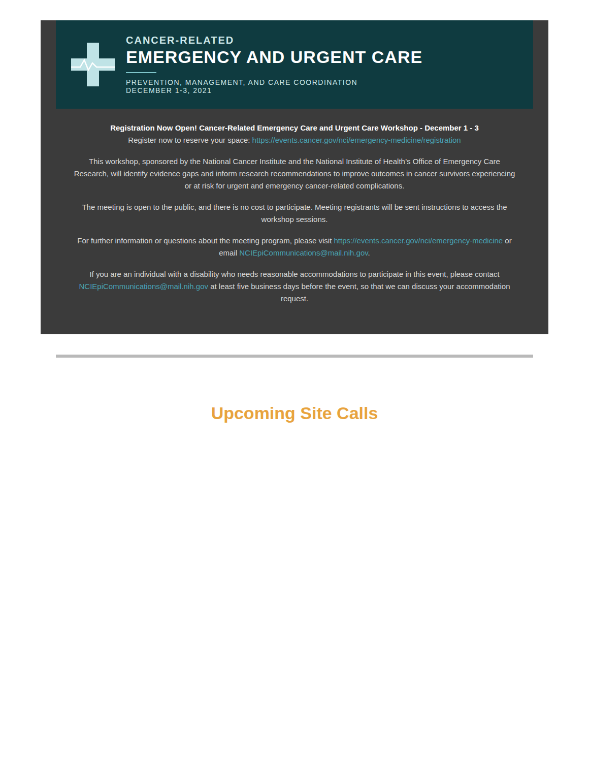CANCER-RELATED
EMERGENCY AND URGENT CARE
PREVENTION, MANAGEMENT, AND CARE COORDINATION
DECEMBER 1-3, 2021
Registration Now Open! Cancer-Related Emergency Care and Urgent Care Workshop - December 1 - 3
Register now to reserve your space: https://events.cancer.gov/nci/emergency-medicine/registration
This workshop, sponsored by the National Cancer Institute and the National Institute of Health’s Office of Emergency Care Research, will identify evidence gaps and inform research recommendations to improve outcomes in cancer survivors experiencing or at risk for urgent and emergency cancer-related complications.
The meeting is open to the public, and there is no cost to participate. Meeting registrants will be sent instructions to access the workshop sessions.
For further information or questions about the meeting program, please visit https://events.cancer.gov/nci/emergency-medicine or email NCIEpiCommunications@mail.nih.gov.
If you are an individual with a disability who needs reasonable accommodations to participate in this event, please contact NCIEpiCommunications@mail.nih.gov at least five business days before the event, so that we can discuss your accommodation request.
Upcoming Site Calls